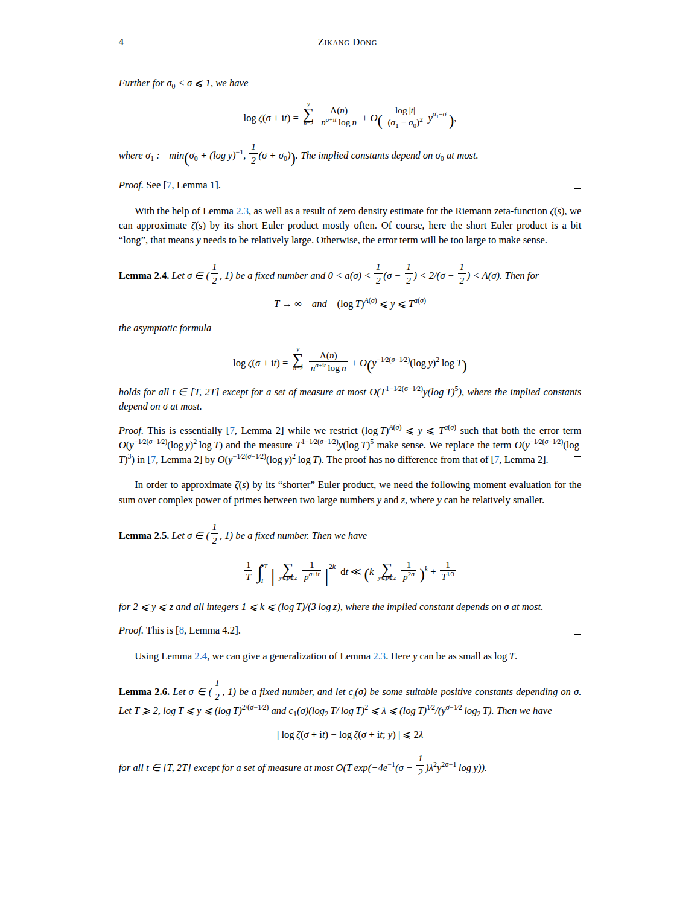4 Zikang Dong
Further for σ0 < σ ⩽ 1, we have
log ζ(σ + it) = y∑n=2 Λ(n) nσ+it log n + O( log |t|(σ1 − σ0)2 yσ1−σ ),
where σ1 := min(σ0 + (log y)−1, 12(σ + σ0)). The implied constants depend on σ0 at most.
Proof. See [7, Lemma 1].
With the help of Lemma 2.3, as well as a result of zero density estimate for the Riemann zeta-function ζ(s), we can approximate ζ(s) by its short Euler product mostly often. Of course, here the short Euler product is a bit “long”, that means y needs to be relatively large. Otherwise, the error term will be too large to make sense.
Lemma 2.4. Let σ ∈ (12, 1) be a fixed number and 0 < a(σ) < 12(σ − 12) < 2/(σ − 12) < A(σ). Then for
T → ∞ and (log T)A(σ) ⩽ y ⩽ Ta(σ)
the asymptotic formula
log ζ(σ + it) = y∑n=2 Λ(n) nσ+it log n + O(y−1⁄2(σ−1⁄2)(log y)2 log T)
holds for all t ∈ [T, 2T] except for a set of measure at most O(T1−1⁄2(σ−1⁄2)y(log T)5), where the implied constants depend on σ at most.
Proof. This is essentially [7, Lemma 2] while we restrict (log T)A(σ) ⩽ y ⩽ Ta(σ) such that both the error term O(y−1⁄2(σ−1⁄2)(log y)2 log T) and the measure T1−1⁄2(σ−1⁄2)y(log T)5 make sense. We replace the term O(y−1⁄2(σ−1⁄2)(log T)3) in [7, Lemma 2] by O(y−1⁄2(σ−1⁄2)(log y)2 log T). The proof has no difference from that of [7, Lemma 2].
In order to approximate ζ(s) by its “shorter” Euler product, we need the following moment evaluation for the sum over complex power of primes between two large numbers y and z, where y can be relatively smaller.
Lemma 2.5. Let σ ∈ (12, 1) be a fixed number. Then we have
1 T ∫2T T | ∑y⩽p⩽z 1 pσ+it |2k dt ≪ (k ∑y⩽p⩽z 1 p2σ )k + 1 T1⁄3
for 2 ⩽ y ⩽ z and all integers 1 ⩽ k ⩽ (log T)/(3 log z), where the implied constant depends on σ at most.
Proof. This is [8, Lemma 4.2].
Using Lemma 2.4, we can give a generalization of Lemma 2.3. Here y can be as small as log T.
Lemma 2.6. Let σ ∈ (12, 1) be a fixed number, and let cj(σ) be some suitable positive constants depending on σ. Let T ⩾ 2, log T ⩽ y ⩽ (log T)2/(σ−1⁄2) and c1(σ)(log2 T/ log T)2 ⩽ λ ⩽ (log T)1⁄2/(yσ−1⁄2 log2 T). Then we have
| log ζ(σ + it) − log ζ(σ + it; y) | ⩽ 2λ
for all t ∈ [T, 2T] except for a set of measure at most O(T exp(−4e−1(σ − 12)λ2y2σ−1 log y)).